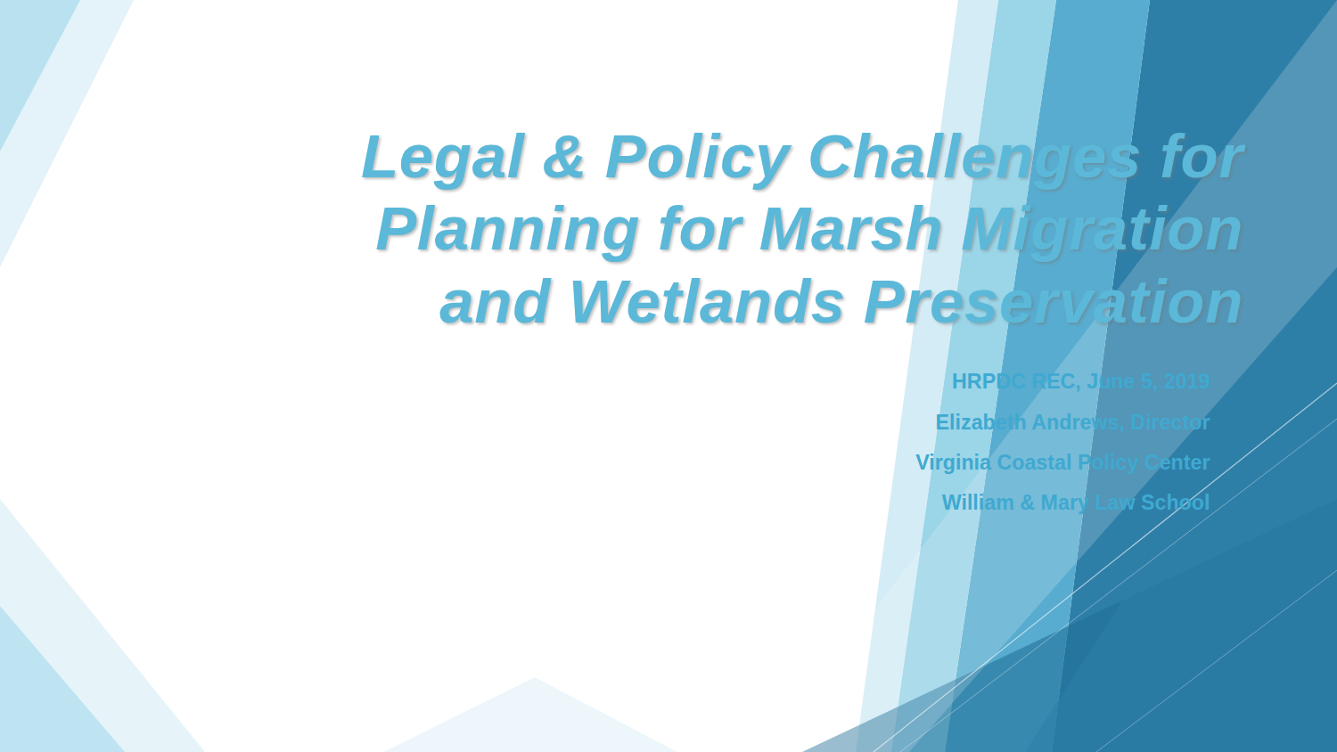Legal & Policy Challenges for Planning for Marsh Migration and Wetlands Preservation
HRPDC REC, June 5, 2019
Elizabeth Andrews, Director
Virginia Coastal Policy Center
William & Mary Law School